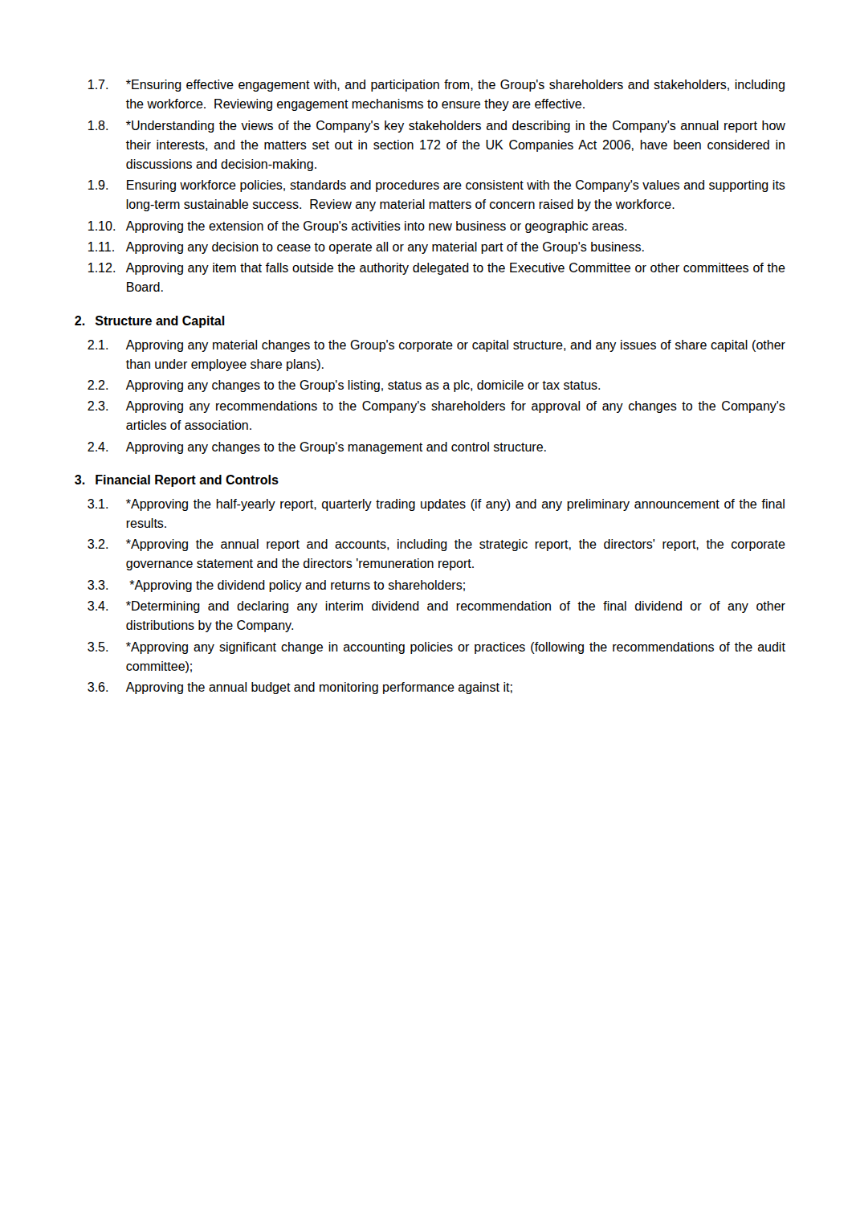*Ensuring effective engagement with, and participation from, the Group's shareholders and stakeholders, including the workforce. Reviewing engagement mechanisms to ensure they are effective.
*Understanding the views of the Company's key stakeholders and describing in the Company's annual report how their interests, and the matters set out in section 172 of the UK Companies Act 2006, have been considered in discussions and decision-making.
Ensuring workforce policies, standards and procedures are consistent with the Company's values and supporting its long-term sustainable success. Review any material matters of concern raised by the workforce.
Approving the extension of the Group's activities into new business or geographic areas.
Approving any decision to cease to operate all or any material part of the Group's business.
Approving any item that falls outside the authority delegated to the Executive Committee or other committees of the Board.
Structure and Capital
Approving any material changes to the Group's corporate or capital structure, and any issues of share capital (other than under employee share plans).
Approving any changes to the Group's listing, status as a plc, domicile or tax status.
Approving any recommendations to the Company's shareholders for approval of any changes to the Company's articles of association.
Approving any changes to the Group's management and control structure.
Financial Report and Controls
*Approving the half-yearly report, quarterly trading updates (if any) and any preliminary announcement of the final results.
*Approving the annual report and accounts, including the strategic report, the directors' report, the corporate governance statement and the directors 'remuneration report.
*Approving the dividend policy and returns to shareholders;
*Determining and declaring any interim dividend and recommendation of the final dividend or of any other distributions by the Company.
*Approving any significant change in accounting policies or practices (following the recommendations of the audit committee);
Approving the annual budget and monitoring performance against it;